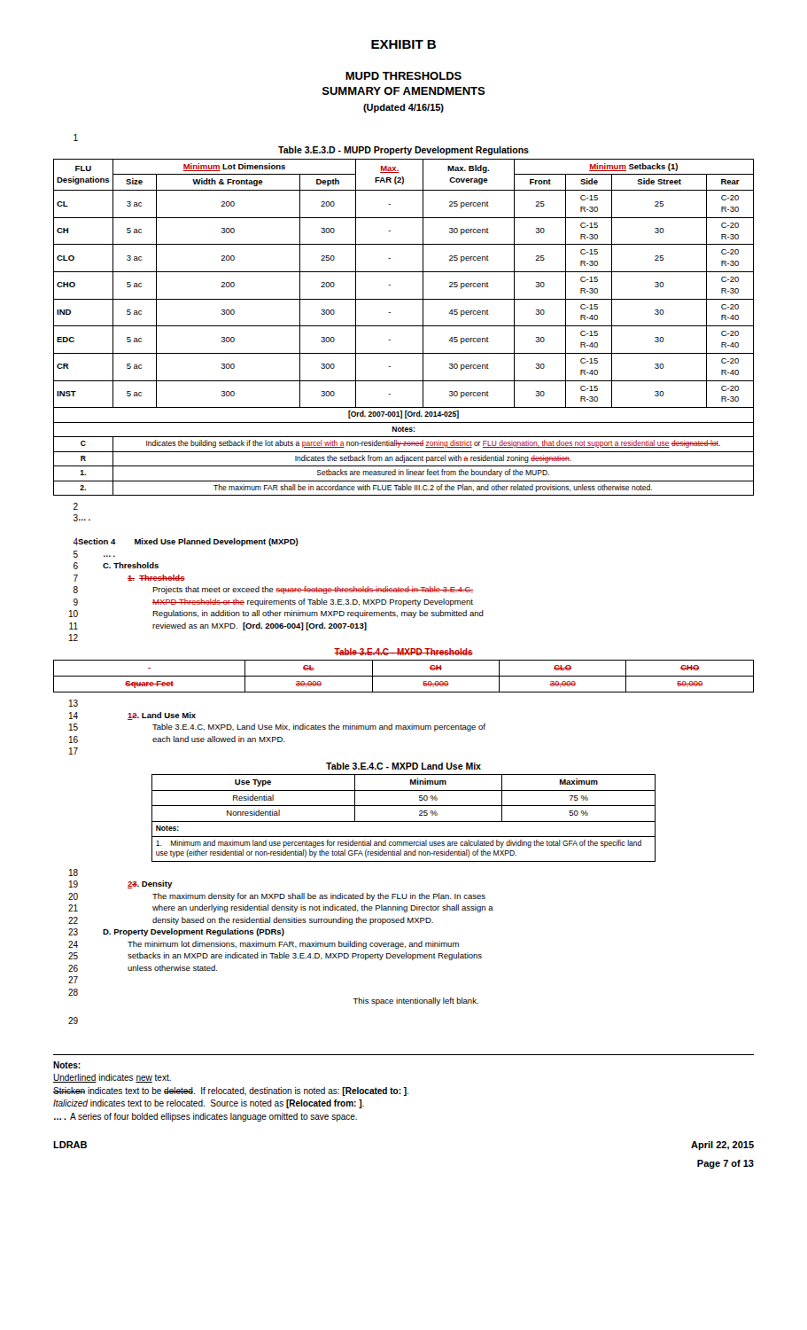EXHIBIT B
MUPD THRESHOLDS
SUMMARY OF AMENDMENTS
(Updated 4/16/15)
| 1 | |
Table 3.E.3.D - MUPD Property Development Regulations
| FLU Designations | Minimum Lot Dimensions | Max. FAR (2) | Max. Bldg. Coverage | Minimum Setbacks (1) |
| --- | --- | --- | --- | --- |
| Size | Width & Frontage | Depth | Front | Side | Side Street | Rear |
| CL | 3 ac | 200 | 200 | - | 25 percent | 25 | C-15 R-30 | 25 | C-20 R-30 |
| CH | 5 ac | 300 | 300 | - | 30 percent | 30 | C-15 R-30 | 30 | C-20 R-30 |
| CLO | 3 ac | 200 | 250 | - | 25 percent | 25 | C-15 R-30 | 25 | C-20 R-30 |
| CHO | 5 ac | 200 | 200 | - | 25 percent | 30 | C-15 R-30 | 30 | C-20 R-30 |
| IND | 5 ac | 300 | 300 | - | 45 percent | 30 | C-15 R-40 | 30 | C-20 R-40 |
| EDC | 5 ac | 300 | 300 | - | 45 percent | 30 | C-15 R-40 | 30 | C-20 R-40 |
| CR | 5 ac | 300 | 300 | - | 30 percent | 30 | C-15 R-40 | 30 | C-20 R-40 |
| INST | 5 ac | 300 | 300 | - | 30 percent | 30 | C-15 R-30 | 30 | C-20 R-30 |
| [Ord. 2007-001] [Ord. 2014-025] |
| Notes: |
| C | Indicates the building setback if the lot abuts a parcel with a non-residential ly zoned zoning district or FLU designation, that does not support a residential use designated lot . |
| R | Indicates the setback from an adjacent parcel with a residential zoning designation . |
| 1. | Setbacks are measured in linear feet from the boundary of the MUPD. |
| 2. | The maximum FAR shall be in accordance with FLUE Table III.C.2 of the Plan, and other related provisions, unless otherwise noted. |
| 2 | |
| 3 | …. |
| 4 | Section 4 Mixed Use Planned Development (MXPD) |
| 5 | …. |
| 6 | C. Thresholds |
| 7 | 1. Thresholds |
| 8 | Projects that meet or exceed the square footage thresholds indicated in Table 3.E.4.C, |
| 9 | MXPD Thresholds or the requirements of Table 3.E.3.D, MXPD Property Development |
| 10 | Regulations, in addition to all other minimum MXPD requirements, may be submitted and |
| 11 | reviewed as an MXPD. [Ord. 2006-004] [Ord. 2007-013] |
| 12 | |
Table 3.E.4.C - MXPD Thresholds
| | CL | CH | CLO | CHO |
| --- | --- | --- | --- | --- |
| Square Feet | 30,000 | 50,000 | 30,000 | 50,000 |
| 13 | |
| 14 | 1 2 . Land Use Mix |
| 15 | Table 3.E.4.C, MXPD, Land Use Mix, indicates the minimum and maximum percentage of |
| 16 | each land use allowed in an MXPD. |
| 17 | |
Table 3.E.4.C - MXPD Land Use Mix
| Use Type | Minimum | Maximum |
| --- | --- | --- |
| Residential | 50 % | 75 % |
| Nonresidential | 25 % | 50 % |
| Notes: |
| 1. Minimum and maximum land use percentages for residential and commercial uses are calculated by dividing the total GFA of the specific land use type (either residential or non-residential) by the total GFA (residential and non-residential) of the MXPD. |
| 18 | |
| 19 | 2 3 . Density |
| 20 | The maximum density for an MXPD shall be as indicated by the FLU in the Plan. In cases |
| 21 | where an underlying residential density is not indicated, the Planning Director shall assign a |
| 22 | density based on the residential densities surrounding the proposed MXPD. |
| 23 | D. Property Development Regulations (PDRs) |
| 24 | The minimum lot dimensions, maximum FAR, maximum building coverage, and minimum |
| 25 | setbacks in an MXPD are indicated in Table 3.E.4.D, MXPD Property Development Regulations |
| 26 | unless otherwise stated. |
| 27 | |
| 28 | This space intentionally left blank. |
| 29 | |
Notes:
Underlined indicates new text.
Stricken indicates text to be deleted. If relocated, destination is noted as: [Relocated to: ].
Italicized indicates text to be relocated. Source is noted as [Relocated from: ].
…. A series of four bolded ellipses indicates language omitted to save space.
LDRAB April 22, 2015
Page 7 of 13